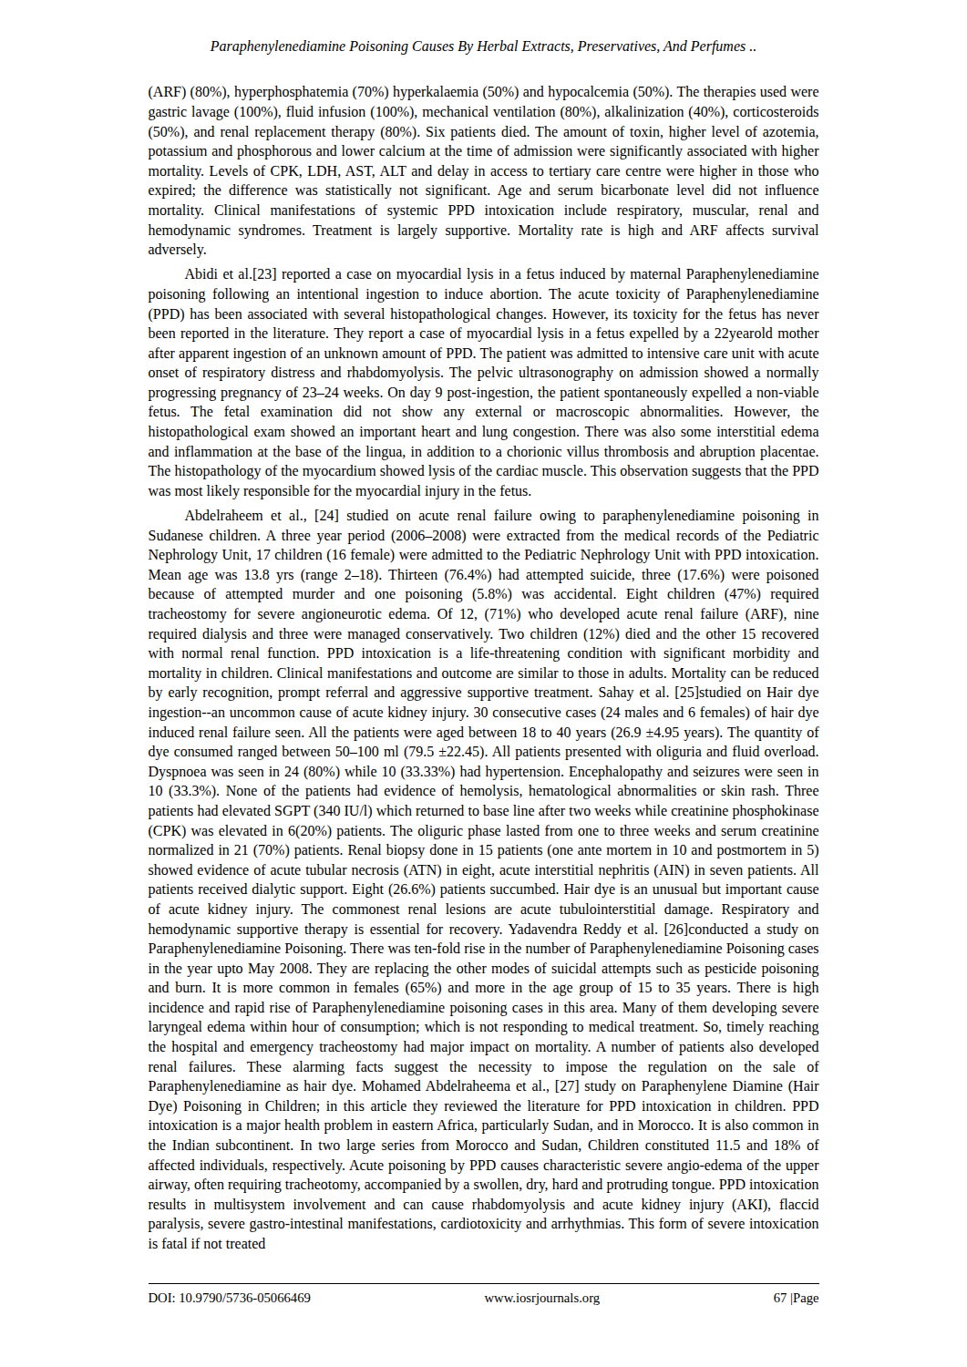Paraphenylenediamine Poisoning Causes By Herbal Extracts, Preservatives, And Perfumes ..
(ARF) (80%), hyperphosphatemia (70%) hyperkalaemia (50%) and hypocalcemia (50%). The therapies used were gastric lavage (100%), fluid infusion (100%), mechanical ventilation (80%), alkalinization (40%), corticosteroids (50%), and renal replacement therapy (80%). Six patients died. The amount of toxin, higher level of azotemia, potassium and phosphorous and lower calcium at the time of admission were significantly associated with higher mortality. Levels of CPK, LDH, AST, ALT and delay in access to tertiary care centre were higher in those who expired; the difference was statistically not significant. Age and serum bicarbonate level did not influence mortality. Clinical manifestations of systemic PPD intoxication include respiratory, muscular, renal and hemodynamic syndromes. Treatment is largely supportive. Mortality rate is high and ARF affects survival adversely.
Abidi et al.[23] reported a case on myocardial lysis in a fetus induced by maternal Paraphenylenediamine poisoning following an intentional ingestion to induce abortion. The acute toxicity of Paraphenylenediamine (PPD) has been associated with several histopathological changes. However, its toxicity for the fetus has never been reported in the literature. They report a case of myocardial lysis in a fetus expelled by a 22yearold mother after apparent ingestion of an unknown amount of PPD. The patient was admitted to intensive care unit with acute onset of respiratory distress and rhabdomyolysis. The pelvic ultrasonography on admission showed a normally progressing pregnancy of 23–24 weeks. On day 9 post-ingestion, the patient spontaneously expelled a non-viable fetus. The fetal examination did not show any external or macroscopic abnormalities. However, the histopathological exam showed an important heart and lung congestion. There was also some interstitial edema and inflammation at the base of the lingua, in addition to a chorionic villus thrombosis and abruption placentae. The histopathology of the myocardium showed lysis of the cardiac muscle. This observation suggests that the PPD was most likely responsible for the myocardial injury in the fetus.
Abdelraheem et al., [24] studied on acute renal failure owing to paraphenylenediamine poisoning in Sudanese children. A three year period (2006–2008) were extracted from the medical records of the Pediatric Nephrology Unit, 17 children (16 female) were admitted to the Pediatric Nephrology Unit with PPD intoxication. Mean age was 13.8 yrs (range 2–18). Thirteen (76.4%) had attempted suicide, three (17.6%) were poisoned because of attempted murder and one poisoning (5.8%) was accidental. Eight children (47%) required tracheostomy for severe angioneurotic edema. Of 12, (71%) who developed acute renal failure (ARF), nine required dialysis and three were managed conservatively. Two children (12%) died and the other 15 recovered with normal renal function. PPD intoxication is a life-threatening condition with significant morbidity and mortality in children. Clinical manifestations and outcome are similar to those in adults. Mortality can be reduced by early recognition, prompt referral and aggressive supportive treatment. Sahay et al. [25]studied on Hair dye ingestion--an uncommon cause of acute kidney injury. 30 consecutive cases (24 males and 6 females) of hair dye induced renal failure seen. All the patients were aged between 18 to 40 years (26.9 ±4.95 years). The quantity of dye consumed ranged between 50–100 ml (79.5 ±22.45). All patients presented with oliguria and fluid overload. Dyspnoea was seen in 24 (80%) while 10 (33.33%) had hypertension. Encephalopathy and seizures were seen in 10 (33.3%). None of the patients had evidence of hemolysis, hematological abnormalities or skin rash. Three patients had elevated SGPT (340 IU/l) which returned to base line after two weeks while creatinine phosphokinase (CPK) was elevated in 6(20%) patients. The oliguric phase lasted from one to three weeks and serum creatinine normalized in 21 (70%) patients. Renal biopsy done in 15 patients (one ante mortem in 10 and postmortem in 5) showed evidence of acute tubular necrosis (ATN) in eight, acute interstitial nephritis (AIN) in seven patients. All patients received dialytic support. Eight (26.6%) patients succumbed. Hair dye is an unusual but important cause of acute kidney injury. The commonest renal lesions are acute tubulointerstitial damage. Respiratory and hemodynamic supportive therapy is essential for recovery. Yadavendra Reddy et al. [26]conducted a study on Paraphenylenediamine Poisoning. There was ten-fold rise in the number of Paraphenylenediamine Poisoning cases in the year upto May 2008. They are replacing the other modes of suicidal attempts such as pesticide poisoning and burn. It is more common in females (65%) and more in the age group of 15 to 35 years. There is high incidence and rapid rise of Paraphenylenediamine poisoning cases in this area. Many of them developing severe laryngeal edema within hour of consumption; which is not responding to medical treatment. So, timely reaching the hospital and emergency tracheostomy had major impact on mortality. A number of patients also developed renal failures. These alarming facts suggest the necessity to impose the regulation on the sale of Paraphenylenediamine as hair dye. Mohamed Abdelraheema et al., [27] study on Paraphenylene Diamine (Hair Dye) Poisoning in Children; in this article they reviewed the literature for PPD intoxication in children. PPD intoxication is a major health problem in eastern Africa, particularly Sudan, and in Morocco. It is also common in the Indian subcontinent. In two large series from Morocco and Sudan, Children constituted 11.5 and 18% of affected individuals, respectively. Acute poisoning by PPD causes characteristic severe angio-edema of the upper airway, often requiring tracheotomy, accompanied by a swollen, dry, hard and protruding tongue. PPD intoxication results in multisystem involvement and can cause rhabdomyolysis and acute kidney injury (AKI), flaccid paralysis, severe gastro-intestinal manifestations, cardiotoxicity and arrhythmias. This form of severe intoxication is fatal if not treated
DOI: 10.9790/5736-05066469 www.iosrjournals.org 67 |Page